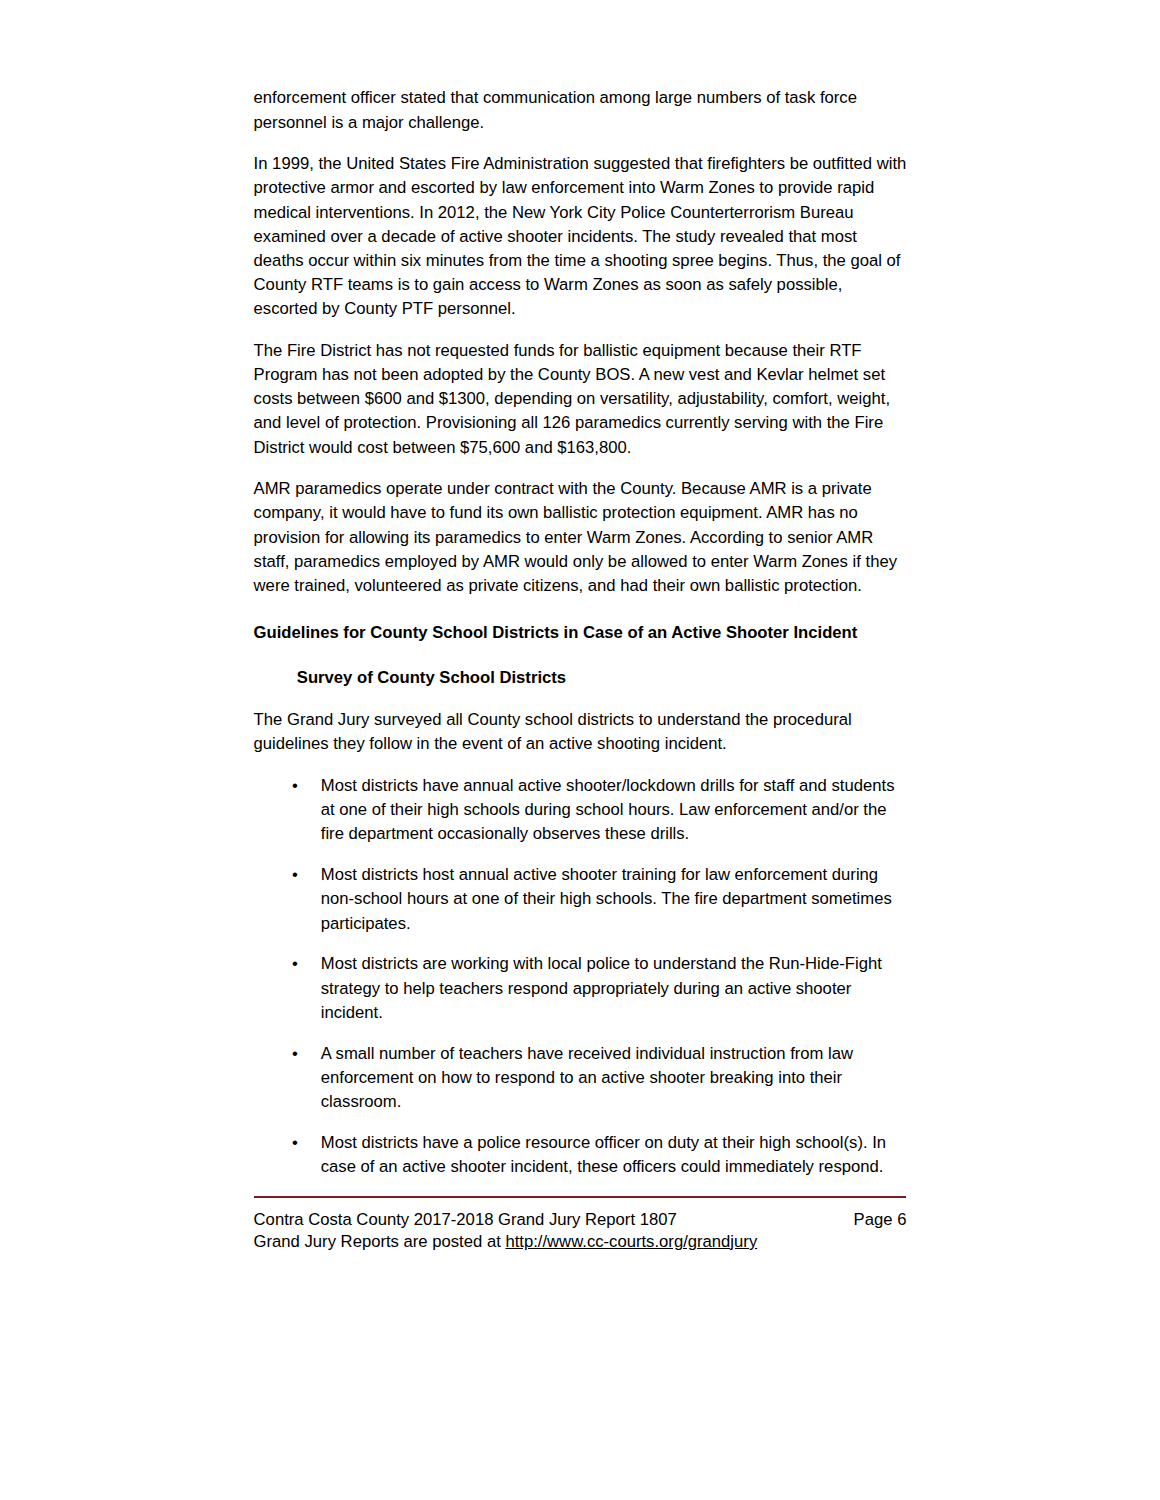enforcement officer stated that communication among large numbers of task force personnel is a major challenge.
In 1999, the United States Fire Administration suggested that firefighters be outfitted with protective armor and escorted by law enforcement into Warm Zones to provide rapid medical interventions. In 2012, the New York City Police Counterterrorism Bureau examined over a decade of active shooter incidents. The study revealed that most deaths occur within six minutes from the time a shooting spree begins. Thus, the goal of County RTF teams is to gain access to Warm Zones as soon as safely possible, escorted by County PTF personnel.
The Fire District has not requested funds for ballistic equipment because their RTF Program has not been adopted by the County BOS. A new vest and Kevlar helmet set costs between $600 and $1300, depending on versatility, adjustability, comfort, weight, and level of protection. Provisioning all 126 paramedics currently serving with the Fire District would cost between $75,600 and $163,800.
AMR paramedics operate under contract with the County. Because AMR is a private company, it would have to fund its own ballistic protection equipment. AMR has no provision for allowing its paramedics to enter Warm Zones. According to senior AMR staff, paramedics employed by AMR would only be allowed to enter Warm Zones if they were trained, volunteered as private citizens, and had their own ballistic protection.
Guidelines for County School Districts in Case of an Active Shooter Incident
Survey of County School Districts
The Grand Jury surveyed all County school districts to understand the procedural guidelines they follow in the event of an active shooting incident.
Most districts have annual active shooter/lockdown drills for staff and students at one of their high schools during school hours. Law enforcement and/or the fire department occasionally observes these drills.
Most districts host annual active shooter training for law enforcement during non-school hours at one of their high schools. The fire department sometimes participates.
Most districts are working with local police to understand the Run-Hide-Fight strategy to help teachers respond appropriately during an active shooter incident.
A small number of teachers have received individual instruction from law enforcement on how to respond to an active shooter breaking into their classroom.
Most districts have a police resource officer on duty at their high school(s). In case of an active shooter incident, these officers could immediately respond.
Contra Costa County 2017-2018 Grand Jury Report 1807
Grand Jury Reports are posted at http://www.cc-courts.org/grandjury
Page 6